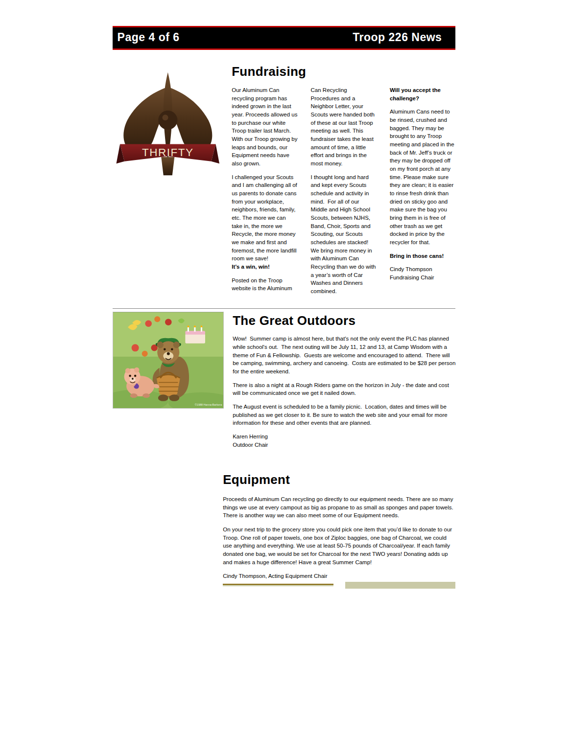Page 4 of 6 Troop 226 News
THRIFTY
Fundraising
Our Aluminum Can recycling program has indeed grown in the last year. Proceeds allowed us to purchase our white Troop trailer last March. With our Troop growing by leaps and bounds, our Equipment needs have also grown.
I challenged your Scouts and I am challenging all of us parents to donate cans from your workplace, neighbors, friends, family, etc. The more we can take in, the more we Recycle, the more money we make and first and foremost, the more landfill room we save!
It’s a win, win!
Posted on the Troop website is the Aluminum Can Recycling Procedures and a Neighbor Letter, your Scouts were handed both of these at our last Troop meeting as well. This fundraiser takes the least amount of time, a little effort and brings in the most money.
I thought long and hard and kept every Scouts schedule and activity in mind. For all of our Middle and High School Scouts, between NJHS, Band, Choir, Sports and Scouting, our Scouts schedules are stacked! We bring more money in with Aluminum Can Recycling than we do with a year’s worth of Car Washes and Dinners combined.
Will you accept the challenge?
Aluminum Cans need to be rinsed, crushed and bagged. They may be brought to any Troop meeting and placed in the back of Mr. Jeff’s truck or they may be dropped off on my front porch at any time. Please make sure they are clean; it is easier to rinse fresh drink than dried on sticky goo and make sure the bag you bring them in is free of other trash as we get docked in price by the recycler for that.
Bring in those cans!
Cindy Thompson
Fundraising Chair
©1988 Hanna-Barbera
The Great Outdoors
Wow! Summer camp is almost here, but that's not the only event the PLC has planned while school's out. The next outing will be July 11, 12 and 13, at Camp Wisdom with a theme of Fun & Fellowship. Guests are welcome and encouraged to attend. There will be camping, swimming, archery and canoeing. Costs are estimated to be $28 per person for the entire weekend.
There is also a night at a Rough Riders game on the horizon in July - the date and cost will be communicated once we get it nailed down.
The August event is scheduled to be a family picnic. Location, dates and times will be published as we get closer to it. Be sure to watch the web site and your email for more information for these and other events that are planned.
Karen Herring
Outdoor Chair
Equipment
Proceeds of Aluminum Can recycling go directly to our equipment needs. There are so many things we use at every campout as big as propane to as small as sponges and paper towels. There is another way we can also meet some of our Equipment needs.
On your next trip to the grocery store you could pick one item that you’d like to donate to our Troop. One roll of paper towels, one box of Ziploc baggies, one bag of Charcoal, we could use anything and everything. We use at least 50-75 pounds of Charcoal/year. If each family donated one bag, we would be set for Charcoal for the next TWO years! Donating adds up and makes a huge difference! Have a great Summer Camp!
Cindy Thompson, Acting Equipment Chair